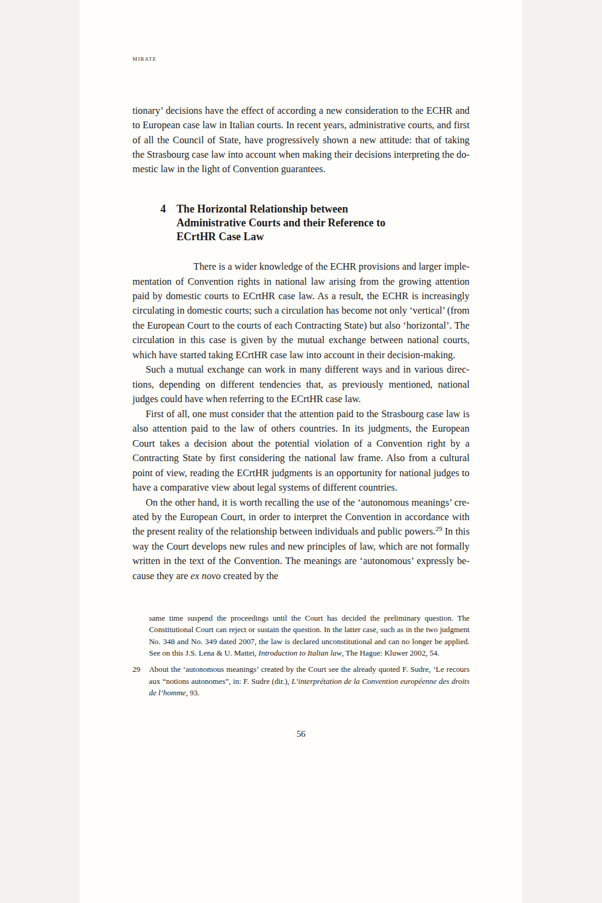Mirate
tionary’ decisions have the effect of according a new consideration to the ECHR and to European case law in Italian courts. In recent years, administrative courts, and first of all the Council of State, have progressively shown a new attitude: that of taking the Strasbourg case law into account when making their decisions interpreting the domestic law in the light of Convention guarantees.
4
The Horizontal Relationship between Administrative Courts and their Reference to ECrtHR Case Law
There is a wider knowledge of the ECHR provisions and larger implementation of Convention rights in national law arising from the growing attention paid by domestic courts to ECrtHR case law. As a result, the ECHR is increasingly circulating in domestic courts; such a circulation has become not only ‘vertical’ (from the European Court to the courts of each Contracting State) but also ‘horizontal’. The circulation in this case is given by the mutual exchange between national courts, which have started taking ECrtHR case law into account in their decision-making.
Such a mutual exchange can work in many different ways and in various directions, depending on different tendencies that, as previously mentioned, national judges could have when referring to the ECrtHR case law.
First of all, one must consider that the attention paid to the Strasbourg case law is also attention paid to the law of others countries. In its judgments, the European Court takes a decision about the potential violation of a Convention right by a Contracting State by first considering the national law frame. Also from a cultural point of view, reading the ECrtHR judgments is an opportunity for national judges to have a comparative view about legal systems of different countries.
On the other hand, it is worth recalling the use of the ‘autonomous meanings’ created by the European Court, in order to interpret the Convention in accordance with the present reality of the relationship between individuals and public powers.29 In this way the Court develops new rules and new principles of law, which are not formally written in the text of the Convention. The meanings are ‘autonomous’ expressly because they are ex novo created by the
same time suspend the proceedings until the Court has decided the preliminary question. The Constitutional Court can reject or sustain the question. In the latter case, such as in the two judgment No. 348 and No. 349 dated 2007, the law is declared unconstitutional and can no longer be applied. See on this J.S. Lena & U. Mattei, Introduction to Italian law, The Hague: Kluwer 2002, 54.
29 About the ‘autonomous meanings’ created by the Court see the already quoted F. Sudre, ‘Le recours aux “notions autonomes”, in: F. Sudre (dir.), L’interprétation de la Convention européenne des droits de l’homme, 93.
56